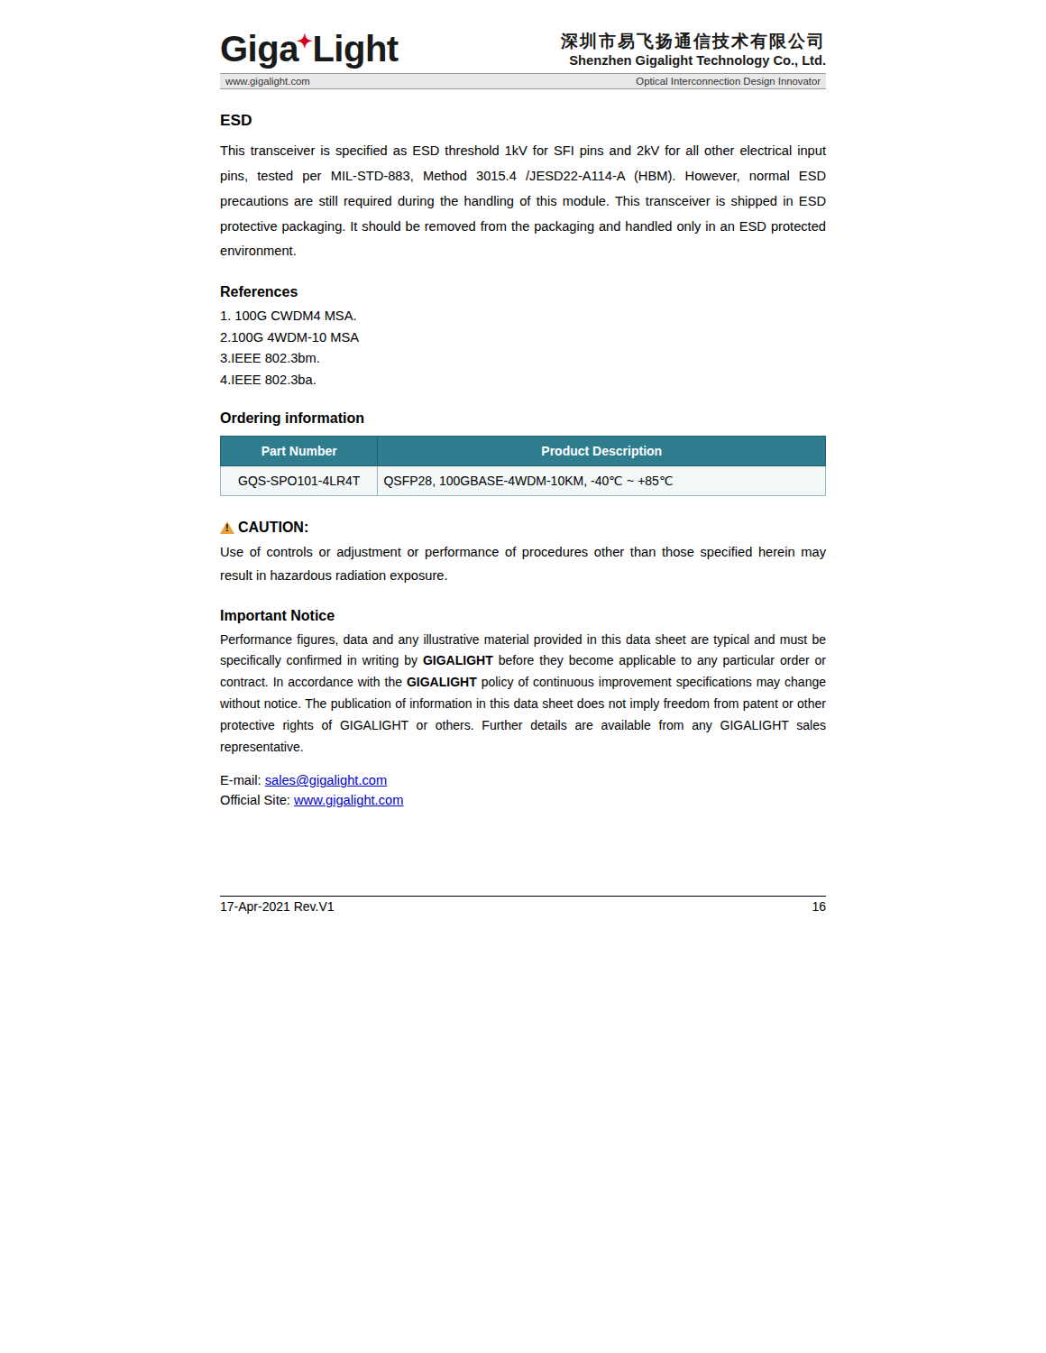Giga✦Light
深圳市易飞扬通信技术有限公司
Shenzhen Gigalight Technology Co., Ltd.
www.gigalight.com Optical Interconnection Design Innovator
ESD
This transceiver is specified as ESD threshold 1kV for SFI pins and 2kV for all other electrical input pins, tested per MIL-STD-883, Method 3015.4 /JESD22-A114-A (HBM). However, normal ESD precautions are still required during the handling of this module. This transceiver is shipped in ESD protective packaging. It should be removed from the packaging and handled only in an ESD protected environment.
References
1. 100G CWDM4 MSA.
2.100G 4WDM-10 MSA
3.IEEE 802.3bm.
4.IEEE 802.3ba.
Ordering information
| Part Number | Product Description |
| --- | --- |
| GQS-SPO101-4LR4T | QSFP28, 100GBASE-4WDM-10KM, -40℃ ~ +85℃ |
CAUTION:
Use of controls or adjustment or performance of procedures other than those specified herein may result in hazardous radiation exposure.
Important Notice
Performance figures, data and any illustrative material provided in this data sheet are typical and must be specifically confirmed in writing by GIGALIGHT before they become applicable to any particular order or contract. In accordance with the GIGALIGHT policy of continuous improvement specifications may change without notice. The publication of information in this data sheet does not imply freedom from patent or other protective rights of GIGALIGHT or others. Further details are available from any GIGALIGHT sales representative.
E-mail: sales@gigalight.com
Official Site: www.gigalight.com
17-Apr-2021 Rev.V1 16